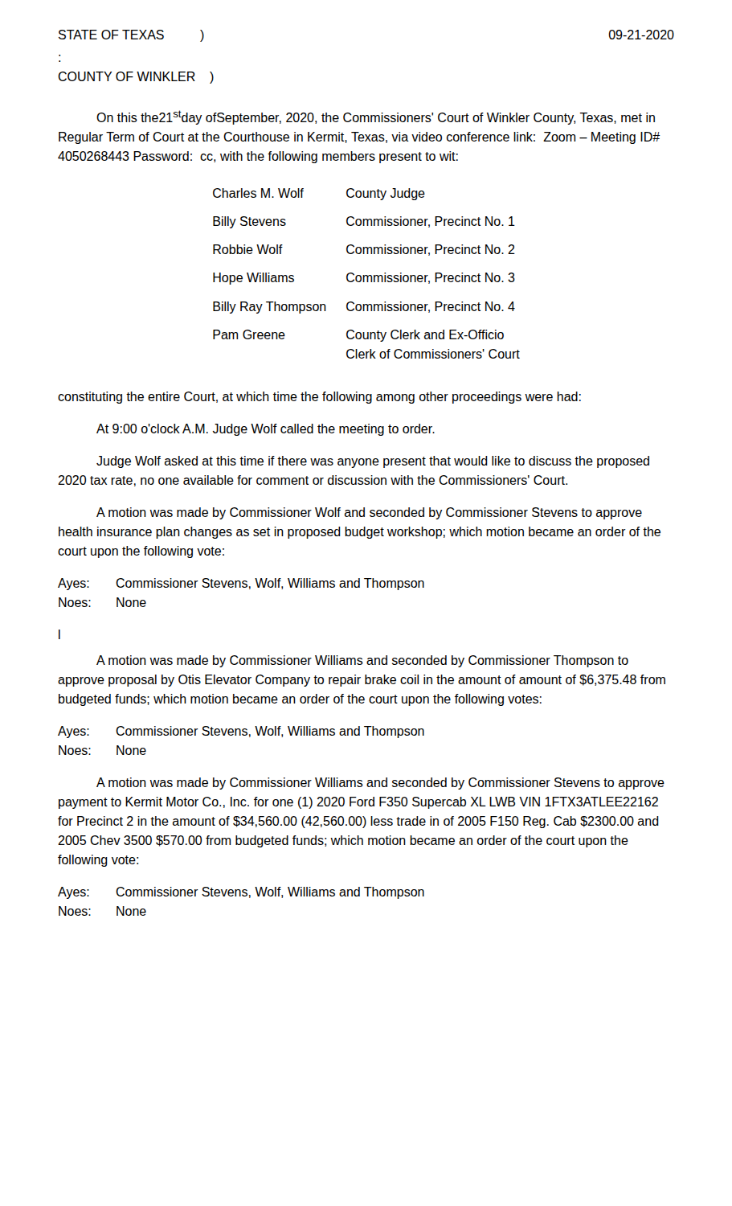STATE OF TEXAS ) 09-21-2020
:
COUNTY OF WINKLER )
On this the21stday ofSeptember, 2020, the Commissioners' Court of Winkler County, Texas, met in Regular Term of Court at the Courthouse in Kermit, Texas, via video conference link: Zoom – Meeting ID# 4050268443 Password: cc, with the following members present to wit:
| Charles M. Wolf | County Judge |
| Billy Stevens | Commissioner, Precinct No. 1 |
| Robbie Wolf | Commissioner, Precinct No. 2 |
| Hope Williams | Commissioner, Precinct No. 3 |
| Billy Ray Thompson | Commissioner, Precinct No. 4 |
| Pam Greene | County Clerk and Ex-Officio Clerk of Commissioners' Court |
constituting the entire Court, at which time the following among other proceedings were had:
At 9:00 o'clock A.M. Judge Wolf called the meeting to order.
Judge Wolf asked at this time if there was anyone present that would like to discuss the proposed 2020 tax rate, no one available for comment or discussion with the Commissioners' Court.
A motion was made by Commissioner Wolf and seconded by Commissioner Stevens to approve health insurance plan changes as set in proposed budget workshop; which motion became an order of the court upon the following vote:
Ayes: Commissioner Stevens, Wolf, Williams and Thompson
Noes: None
l
A motion was made by Commissioner Williams and seconded by Commissioner Thompson to approve proposal by Otis Elevator Company to repair brake coil in the amount of amount of $6,375.48 from budgeted funds; which motion became an order of the court upon the following votes:
Ayes: Commissioner Stevens, Wolf, Williams and Thompson
Noes: None
A motion was made by Commissioner Williams and seconded by Commissioner Stevens to approve payment to Kermit Motor Co., Inc. for one (1) 2020 Ford F350 Supercab XL LWB VIN 1FTX3ATLEE22162 for Precinct 2 in the amount of $34,560.00 (42,560.00) less trade in of 2005 F150 Reg. Cab $2300.00 and 2005 Chev 3500 $570.00 from budgeted funds; which motion became an order of the court upon the following vote:
Ayes: Commissioner Stevens, Wolf, Williams and Thompson
Noes: None